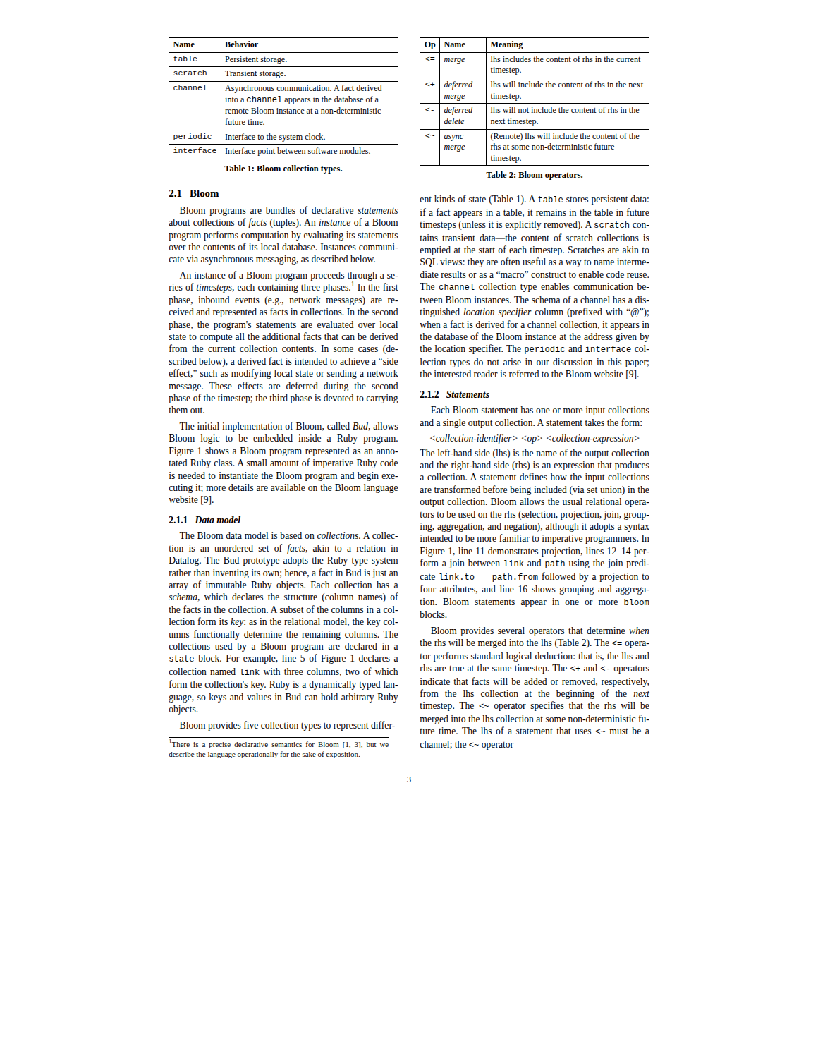| Name | Behavior |
| --- | --- |
| table | Persistent storage. |
| scratch | Transient storage. |
| channel | Asynchronous communication. A fact derived into a channel appears in the database of a remote Bloom instance at a non-deterministic future time. |
| periodic | Interface to the system clock. |
| interface | Interface point between software modules. |
Table 1: Bloom collection types.
2.1 Bloom
Bloom programs are bundles of declarative statements about collections of facts (tuples). An instance of a Bloom program performs computation by evaluating its statements over the contents of its local database. Instances communicate via asynchronous messaging, as described below.
An instance of a Bloom program proceeds through a series of timesteps, each containing three phases.1 In the first phase, inbound events (e.g., network messages) are received and represented as facts in collections. In the second phase, the program's statements are evaluated over local state to compute all the additional facts that can be derived from the current collection contents. In some cases (described below), a derived fact is intended to achieve a “side effect,” such as modifying local state or sending a network message. These effects are deferred during the second phase of the timestep; the third phase is devoted to carrying them out.
The initial implementation of Bloom, called Bud, allows Bloom logic to be embedded inside a Ruby program. Figure 1 shows a Bloom program represented as an annotated Ruby class. A small amount of imperative Ruby code is needed to instantiate the Bloom program and begin executing it; more details are available on the Bloom language website [9].
2.1.1 Data model
The Bloom data model is based on collections. A collection is an unordered set of facts, akin to a relation in Datalog. The Bud prototype adopts the Ruby type system rather than inventing its own; hence, a fact in Bud is just an array of immutable Ruby objects. Each collection has a schema, which declares the structure (column names) of the facts in the collection. A subset of the columns in a collection form its key: as in the relational model, the key columns functionally determine the remaining columns. The collections used by a Bloom program are declared in a state block. For example, line 5 of Figure 1 declares a collection named link with three columns, two of which form the collection's key. Ruby is a dynamically typed language, so keys and values in Bud can hold arbitrary Ruby objects.
Bloom provides five collection types to represent differ-
1There is a precise declarative semantics for Bloom [1, 3], but we describe the language operationally for the sake of exposition.
| Op | Name | Meaning |
| --- | --- | --- |
| <= | merge | lhs includes the content of rhs in the current timestep. |
| <+ | deferred merge | lhs will include the content of rhs in the next timestep. |
| <- | deferred delete | lhs will not include the content of rhs in the next timestep. |
| <~ | async merge | (Remote) lhs will include the content of the rhs at some non-deterministic future timestep. |
Table 2: Bloom operators.
ent kinds of state (Table 1). A table stores persistent data: if a fact appears in a table, it remains in the table in future timesteps (unless it is explicitly removed). A scratch contains transient data—the content of scratch collections is emptied at the start of each timestep. Scratches are akin to SQL views: they are often useful as a way to name intermediate results or as a “macro” construct to enable code reuse. The channel collection type enables communication between Bloom instances. The schema of a channel has a distinguished location specifier column (prefixed with “@”); when a fact is derived for a channel collection, it appears in the database of the Bloom instance at the address given by the location specifier. The periodic and interface collection types do not arise in our discussion in this paper; the interested reader is referred to the Bloom website [9].
2.1.2 Statements
Each Bloom statement has one or more input collections and a single output collection. A statement takes the form:
<collection-identifier> <op> <collection-expression>
The left-hand side (lhs) is the name of the output collection and the right-hand side (rhs) is an expression that produces a collection. A statement defines how the input collections are transformed before being included (via set union) in the output collection. Bloom allows the usual relational operators to be used on the rhs (selection, projection, join, grouping, aggregation, and negation), although it adopts a syntax intended to be more familiar to imperative programmers. In Figure 1, line 11 demonstrates projection, lines 12–14 perform a join between link and path using the join predicate link.to = path.from followed by a projection to four attributes, and line 16 shows grouping and aggregation. Bloom statements appear in one or more bloom blocks.
Bloom provides several operators that determine when the rhs will be merged into the lhs (Table 2). The <= operator performs standard logical deduction: that is, the lhs and rhs are true at the same timestep. The <+ and <- operators indicate that facts will be added or removed, respectively, from the lhs collection at the beginning of the next timestep. The <~ operator specifies that the rhs will be merged into the lhs collection at some non-deterministic future time. The lhs of a statement that uses <~ must be a channel; the <~ operator
3